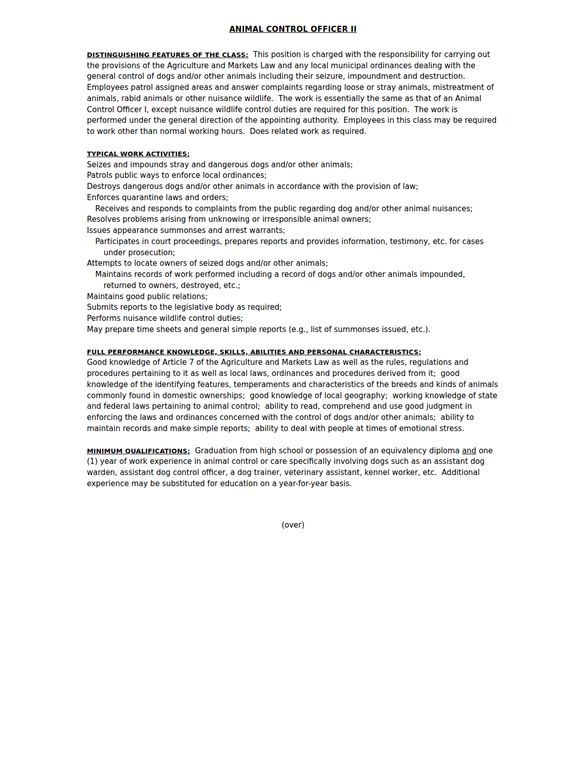ANIMAL CONTROL OFFICER II
DISTINGUISHING FEATURES OF THE CLASS:
This position is charged with the responsibility for carrying out the provisions of the Agriculture and Markets Law and any local municipal ordinances dealing with the general control of dogs and/or other animals including their seizure, impoundment and destruction. Employees patrol assigned areas and answer complaints regarding loose or stray animals, mistreatment of animals, rabid animals or other nuisance wildlife. The work is essentially the same as that of an Animal Control Officer I, except nuisance wildlife control duties are required for this position. The work is performed under the general direction of the appointing authority. Employees in this class may be required to work other than normal working hours. Does related work as required.
TYPICAL WORK ACTIVITIES:
Seizes and impounds stray and dangerous dogs and/or other animals;
Patrols public ways to enforce local ordinances;
Destroys dangerous dogs and/or other animals in accordance with the provision of law;
Enforces quarantine laws and orders;
Receives and responds to complaints from the public regarding dog and/or other animal nuisances;
Resolves problems arising from unknowing or irresponsible animal owners;
Issues appearance summonses and arrest warrants;
Participates in court proceedings, prepares reports and provides information, testimony, etc. for cases under prosecution;
Attempts to locate owners of seized dogs and/or other animals;
Maintains records of work performed including a record of dogs and/or other animals impounded, returned to owners, destroyed, etc.;
Maintains good public relations;
Submits reports to the legislative body as required;
Performs nuisance wildlife control duties;
May prepare time sheets and general simple reports (e.g., list of summonses issued, etc.).
FULL PERFORMANCE KNOWLEDGE, SKILLS, ABILITIES AND PERSONAL CHARACTERISTICS:
Good knowledge of Article 7 of the Agriculture and Markets Law as well as the rules, regulations and procedures pertaining to it as well as local laws, ordinances and procedures derived from it; good knowledge of the identifying features, temperaments and characteristics of the breeds and kinds of animals commonly found in domestic ownerships; good knowledge of local geography; working knowledge of state and federal laws pertaining to animal control; ability to read, comprehend and use good judgment in enforcing the laws and ordinances concerned with the control of dogs and/or other animals; ability to maintain records and make simple reports; ability to deal with people at times of emotional stress.
MINIMUM QUALIFICATIONS:
Graduation from high school or possession of an equivalency diploma and one (1) year of work experience in animal control or care specifically involving dogs such as an assistant dog warden, assistant dog control officer, a dog trainer, veterinary assistant, kennel worker, etc. Additional experience may be substituted for education on a year-for-year basis.
(over)